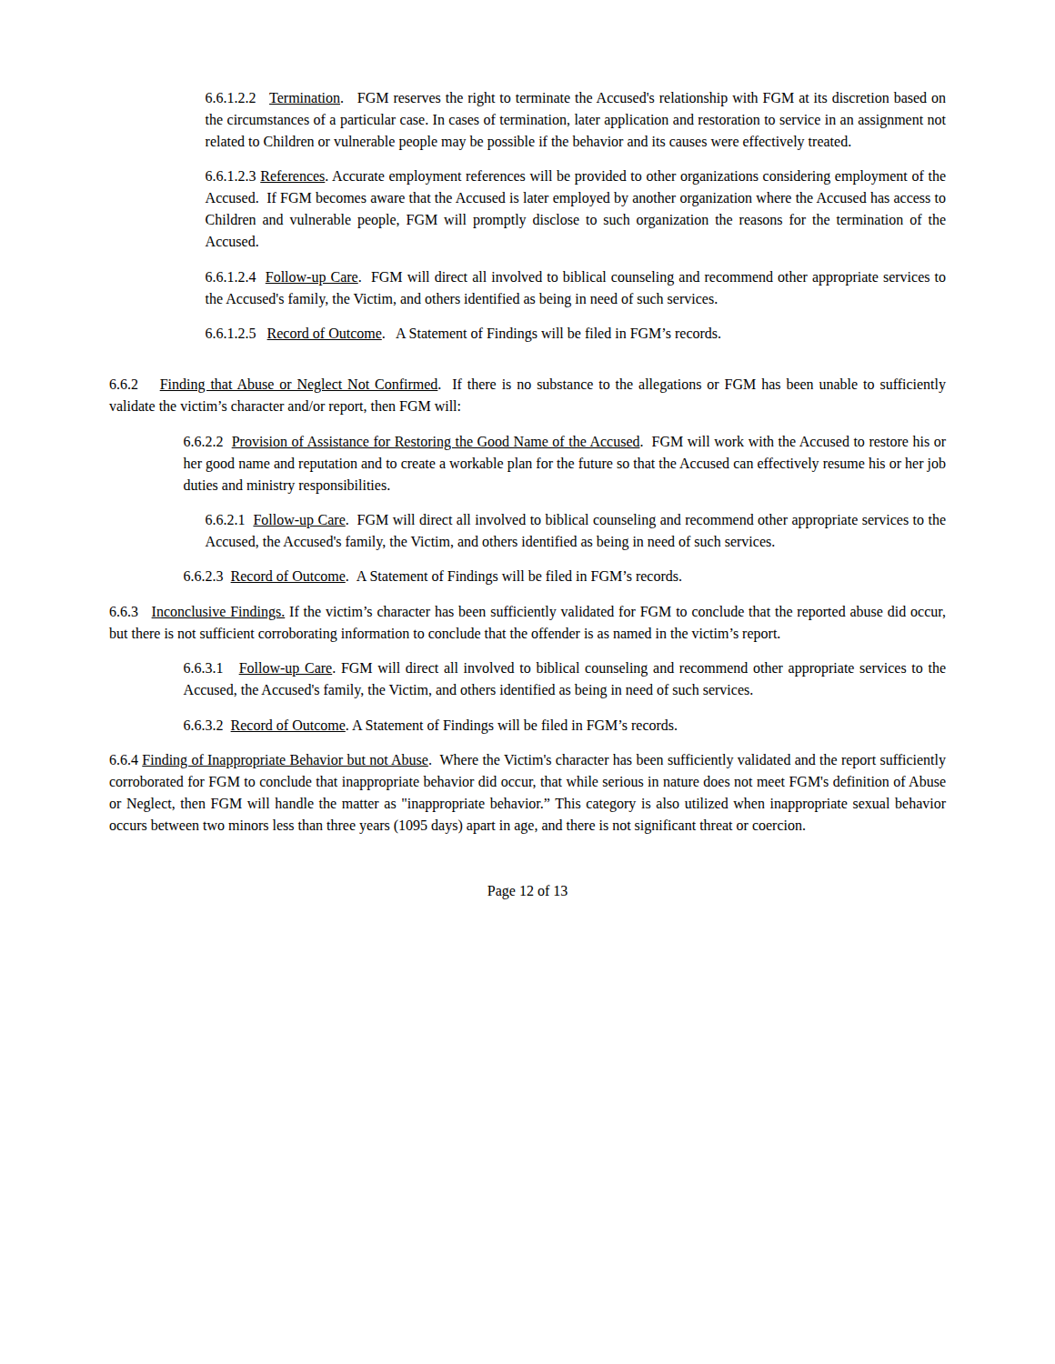6.6.1.2.2 Termination. FGM reserves the right to terminate the Accused's relationship with FGM at its discretion based on the circumstances of a particular case. In cases of termination, later application and restoration to service in an assignment not related to Children or vulnerable people may be possible if the behavior and its causes were effectively treated.
6.6.1.2.3 References. Accurate employment references will be provided to other organizations considering employment of the Accused. If FGM becomes aware that the Accused is later employed by another organization where the Accused has access to Children and vulnerable people, FGM will promptly disclose to such organization the reasons for the termination of the Accused.
6.6.1.2.4 Follow-up Care. FGM will direct all involved to biblical counseling and recommend other appropriate services to the Accused's family, the Victim, and others identified as being in need of such services.
6.6.1.2.5 Record of Outcome. A Statement of Findings will be filed in FGM’s records.
6.6.2 Finding that Abuse or Neglect Not Confirmed. If there is no substance to the allegations or FGM has been unable to sufficiently validate the victim’s character and/or report, then FGM will:
6.6.2.2 Provision of Assistance for Restoring the Good Name of the Accused. FGM will work with the Accused to restore his or her good name and reputation and to create a workable plan for the future so that the Accused can effectively resume his or her job duties and ministry responsibilities.
6.6.2.1 Follow-up Care. FGM will direct all involved to biblical counseling and recommend other appropriate services to the Accused, the Accused's family, the Victim, and others identified as being in need of such services.
6.6.2.3 Record of Outcome. A Statement of Findings will be filed in FGM’s records.
6.6.3 Inconclusive Findings. If the victim’s character has been sufficiently validated for FGM to conclude that the reported abuse did occur, but there is not sufficient corroborating information to conclude that the offender is as named in the victim’s report.
6.6.3.1 Follow-up Care. FGM will direct all involved to biblical counseling and recommend other appropriate services to the Accused, the Accused's family, the Victim, and others identified as being in need of such services.
6.6.3.2 Record of Outcome. A Statement of Findings will be filed in FGM’s records.
6.6.4 Finding of Inappropriate Behavior but not Abuse. Where the Victim's character has been sufficiently validated and the report sufficiently corroborated for FGM to conclude that inappropriate behavior did occur, that while serious in nature does not meet FGM's definition of Abuse or Neglect, then FGM will handle the matter as "inappropriate behavior.” This category is also utilized when inappropriate sexual behavior occurs between two minors less than three years (1095 days) apart in age, and there is not significant threat or coercion.
Page 12 of 13